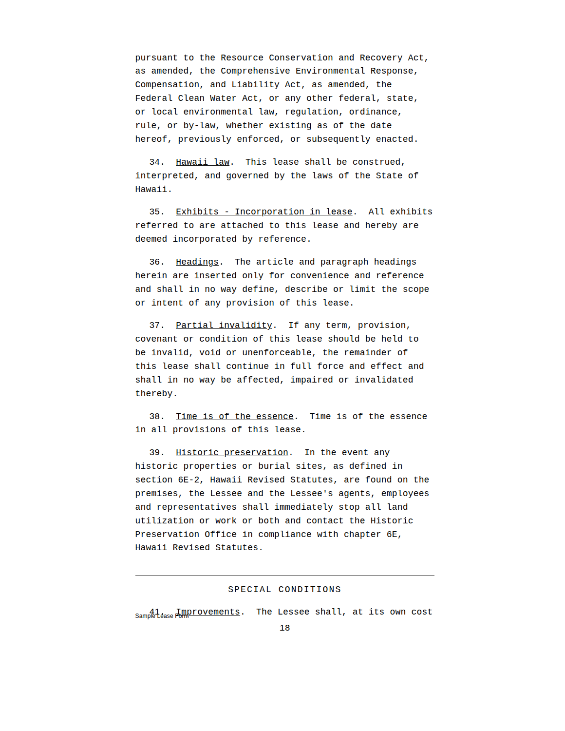pursuant to the Resource Conservation and Recovery Act, as amended, the Comprehensive Environmental Response, Compensation, and Liability Act, as amended, the Federal Clean Water Act, or any other federal, state, or local environmental law, regulation, ordinance, rule, or by-law, whether existing as of the date hereof, previously enforced, or subsequently enacted.
34. Hawaii law. This lease shall be construed, interpreted, and governed by the laws of the State of Hawaii.
35. Exhibits - Incorporation in lease. All exhibits referred to are attached to this lease and hereby are deemed incorporated by reference.
36. Headings. The article and paragraph headings herein are inserted only for convenience and reference and shall in no way define, describe or limit the scope or intent of any provision of this lease.
37. Partial invalidity. If any term, provision, covenant or condition of this lease should be held to be invalid, void or unenforceable, the remainder of this lease shall continue in full force and effect and shall in no way be affected, impaired or invalidated thereby.
38. Time is of the essence. Time is of the essence in all provisions of this lease.
39. Historic preservation. In the event any historic properties or burial sites, as defined in section 6E-2, Hawaii Revised Statutes, are found on the premises, the Lessee and the Lessee's agents, employees and representatives shall immediately stop all land utilization or work or both and contact the Historic Preservation Office in compliance with chapter 6E, Hawaii Revised Statutes.
SPECIAL CONDITIONS
41. Improvements. The Lessee shall, at its own cost
Sample Lease Form
18